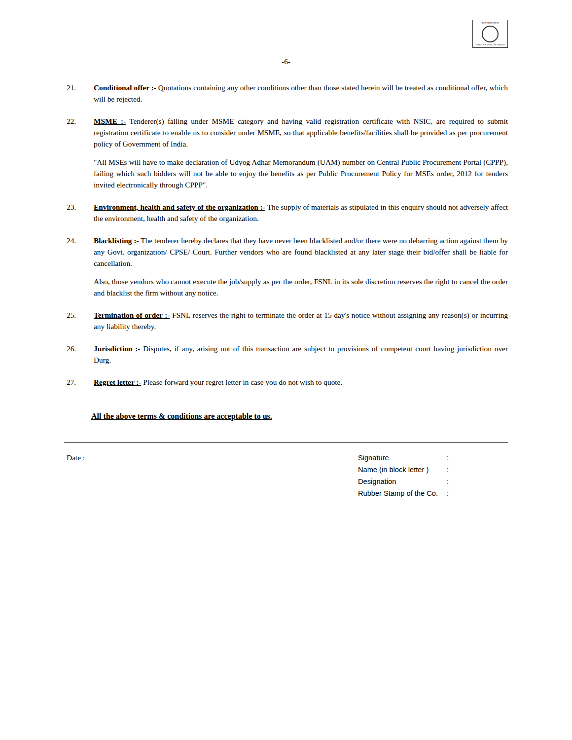सत्यम् शिवम् सुन्दरम्
FERRO SCRAP NIGAM LIMITED
-6-
Conditional offer :- Quotations containing any other conditions other than those stated herein will be treated as conditional offer, which will be rejected.
MSME :- Tenderer(s) falling under MSME category and having valid registration certificate with NSIC, are required to submit registration certificate to enable us to consider under MSME, so that applicable benefits/facilities shall be provided as per procurement policy of Government of India.
"All MSEs will have to make declaration of Udyog Adhar Memorandum (UAM) number on Central Public Procurement Portal (CPPP), failing which such bidders will not be able to enjoy the benefits as per Public Procurement Policy for MSEs order, 2012 for tenders invited electronically through CPPP".
Environment, health and safety of the organization :- The supply of materials as stipulated in this enquiry should not adversely affect the environment, health and safety of the organization.
Blacklisting :- The tenderer hereby declares that they have never been blacklisted and/or there were no debarring action against them by any Govt. organization/ CPSE/ Court. Further vendors who are found blacklisted at any later stage their bid/offer shall be liable for cancellation.
Also, those vendors who cannot execute the job/supply as per the order, FSNL in its sole discretion reserves the right to cancel the order and blacklist the firm without any notice.
Termination of order :- FSNL reserves the right to terminate the order at 15 day's notice without assigning any reason(s) or incurring any liability thereby.
Jurisdiction :- Disputes, if any, arising out of this transaction are subject to provisions of competent court having jurisdiction over Durg.
Regret letter :- Please forward your regret letter in case you do not wish to quote.
All the above terms & conditions are acceptable to us.
Date :
Signature :
Name (in block letter ) :
Designation :
Rubber Stamp of the Co. :